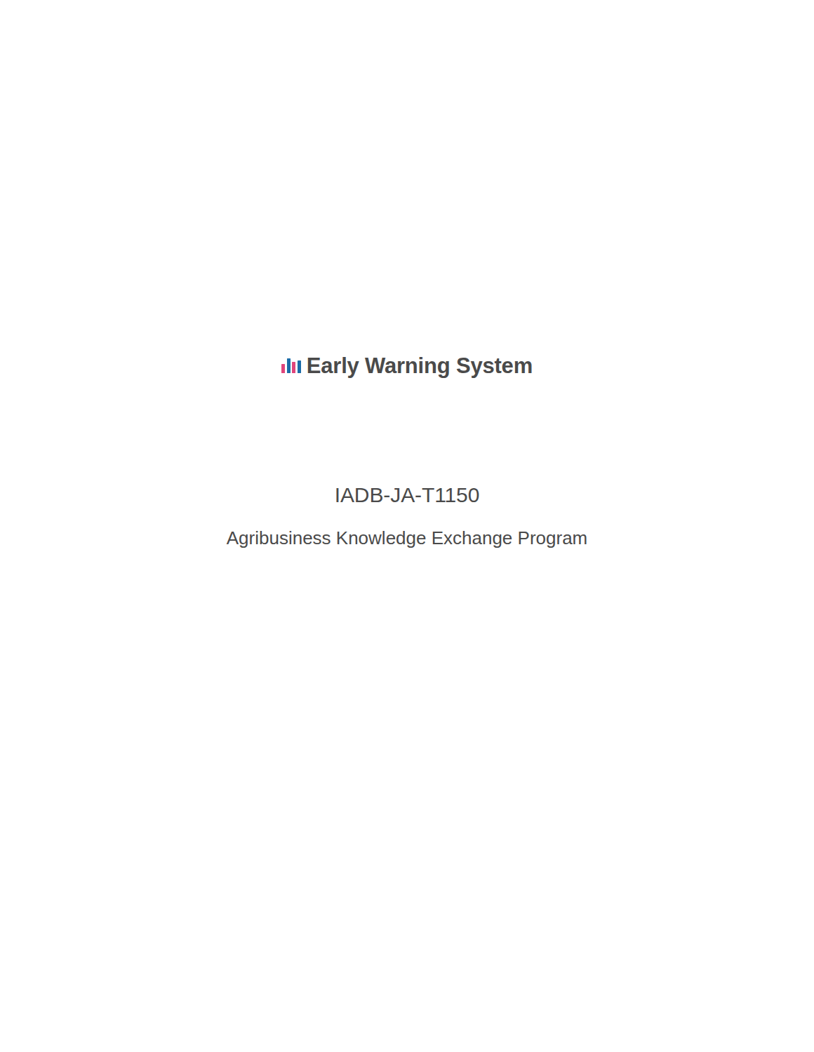Early Warning System
IADB-JA-T1150
Agribusiness Knowledge Exchange Program